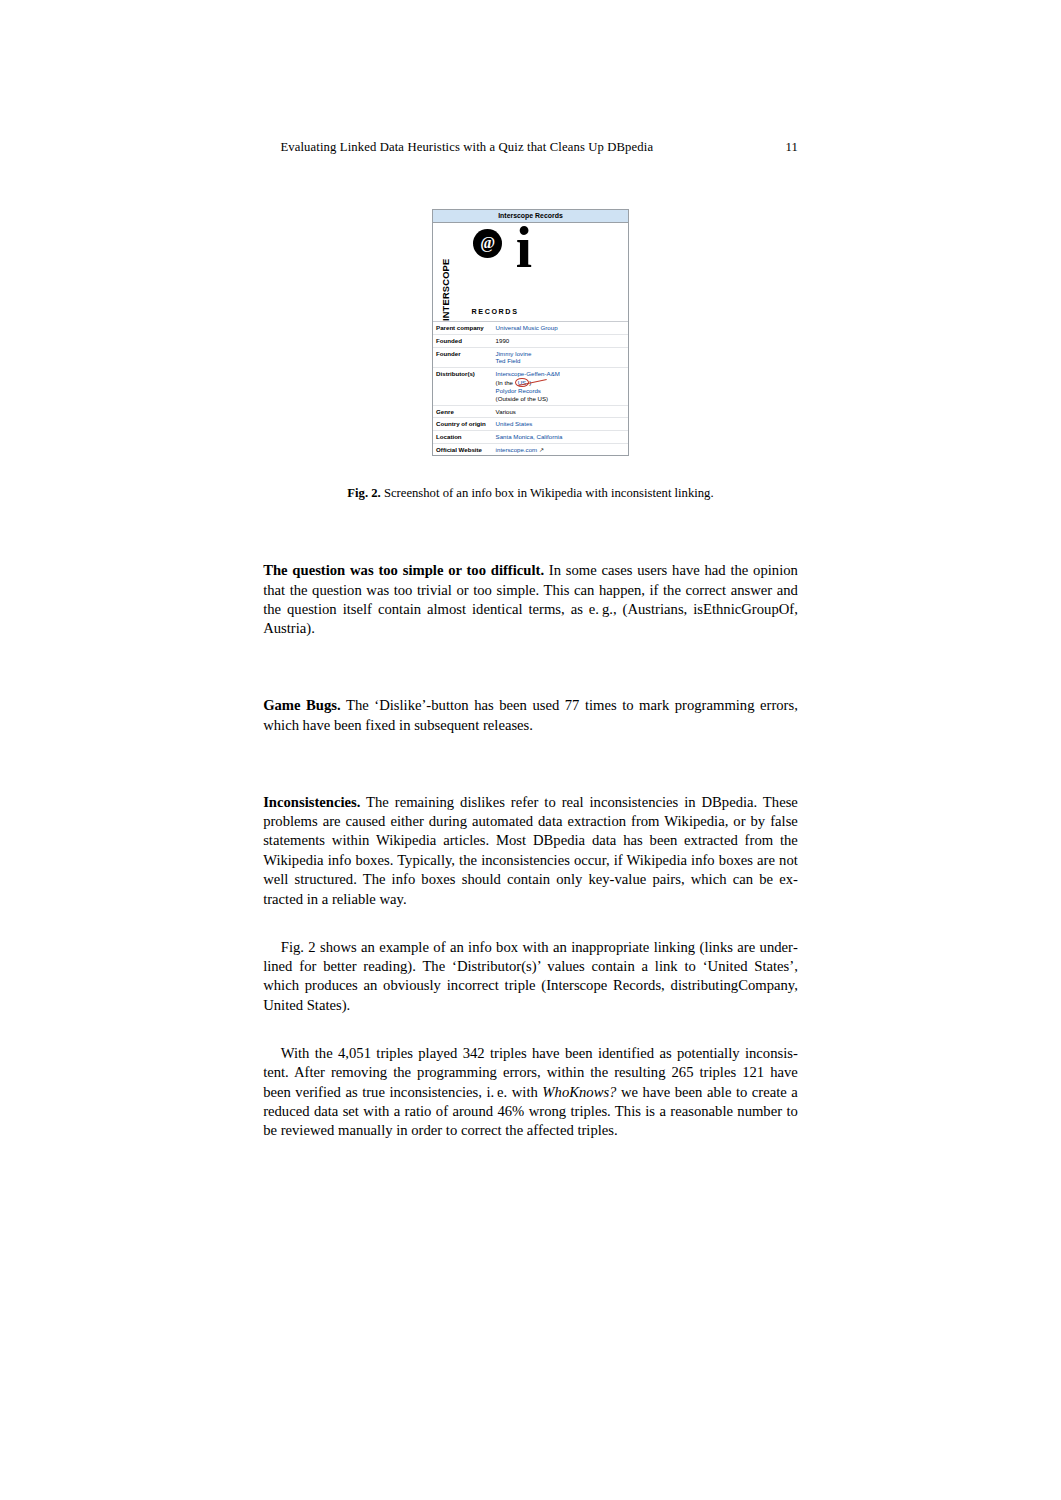Evaluating Linked Data Heuristics with a Quiz that Cleans Up DBpedia 11
Interscope Records
INTERSCOPE
@
i
RECORDS
Parent company
Universal Music Group
Founded
1990
Founder
Jimmy Iovine
Ted Field
Distributor(s)
Interscope-Geffen-A&M
(In the US)
Polydor Records
(Outside of the US)
Genre
Various
Country of origin
United States
Location
Santa Monica, California
Official Website
interscope.com ↗
Fig. 2. Screenshot of an info box in Wikipedia with inconsistent linking.
The question was too simple or too difficult. In some cases users have had the opinion that the question was too trivial or too simple. This can happen, if the correct answer and the question itself contain almost identical terms, as e. g., (Austrians, isEthnicGroupOf, Austria).
Game Bugs. The ‘Dislike’-button has been used 77 times to mark programming errors, which have been fixed in subsequent releases.
Inconsistencies. The remaining dislikes refer to real inconsistencies in DBpedia. These problems are caused either during automated data extraction from Wikipedia, or by false statements within Wikipedia articles. Most DBpedia data has been extracted from the Wikipedia info boxes. Typically, the inconsistencies occur, if Wikipedia info boxes are not well structured. The info boxes should contain only key-value pairs, which can be extracted in a reliable way.
Fig. 2 shows an example of an info box with an inappropriate linking (links are underlined for better reading). The ‘Distributor(s)’ values contain a link to ‘United States’, which produces an obviously incorrect triple (Interscope Records, distributingCompany, United States).
With the 4,051 triples played 342 triples have been identified as potentially inconsistent. After removing the programming errors, within the resulting 265 triples 121 have been verified as true inconsistencies, i. e. with WhoKnows? we have been able to create a reduced data set with a ratio of around 46% wrong triples. This is a reasonable number to be reviewed manually in order to correct the affected triples.